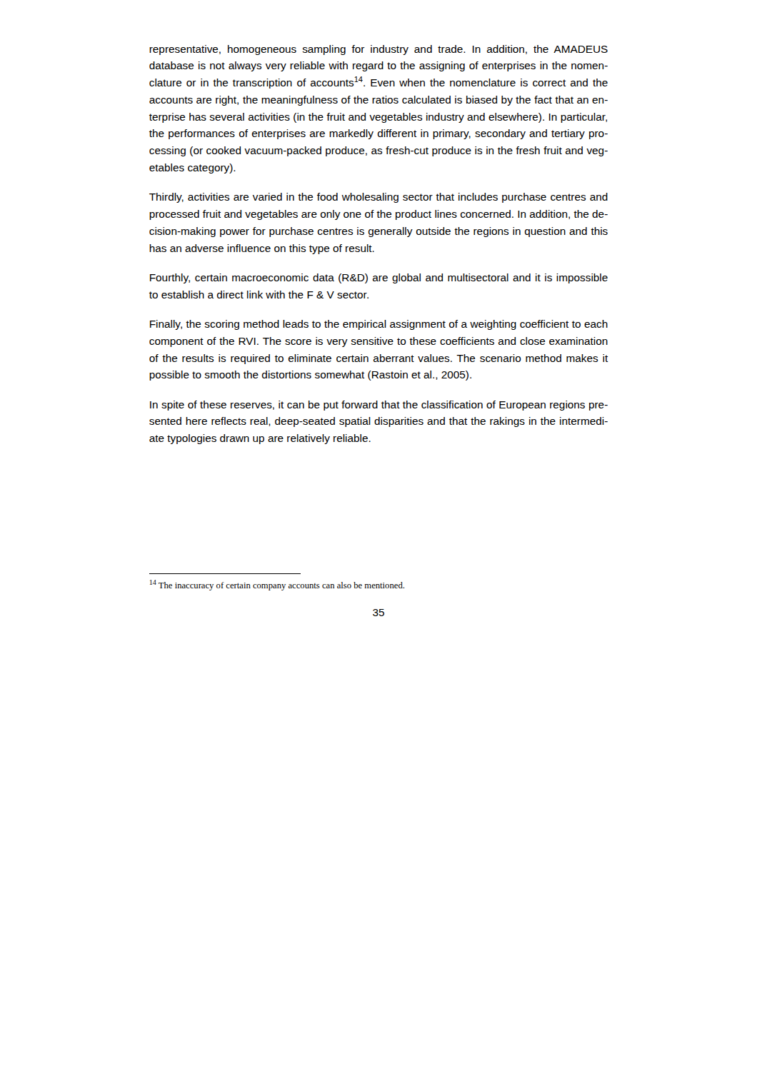representative, homogeneous sampling for industry and trade. In addition, the AMADEUS database is not always very reliable with regard to the assigning of enterprises in the nomenclature or in the transcription of accounts14. Even when the nomenclature is correct and the accounts are right, the meaningfulness of the ratios calculated is biased by the fact that an enterprise has several activities (in the fruit and vegetables industry and elsewhere). In particular, the performances of enterprises are markedly different in primary, secondary and tertiary processing (or cooked vacuum-packed produce, as fresh-cut produce is in the fresh fruit and vegetables category).
Thirdly, activities are varied in the food wholesaling sector that includes purchase centres and processed fruit and vegetables are only one of the product lines concerned. In addition, the decision-making power for purchase centres is generally outside the regions in question and this has an adverse influence on this type of result.
Fourthly, certain macroeconomic data (R&D) are global and multisectoral and it is impossible to establish a direct link with the F & V sector.
Finally, the scoring method leads to the empirical assignment of a weighting coefficient to each component of the RVI. The score is very sensitive to these coefficients and close examination of the results is required to eliminate certain aberrant values. The scenario method makes it possible to smooth the distortions somewhat (Rastoin et al., 2005).
In spite of these reserves, it can be put forward that the classification of European regions presented here reflects real, deep-seated spatial disparities and that the rakings in the intermediate typologies drawn up are relatively reliable.
14 The inaccuracy of certain company accounts can also be mentioned.
35